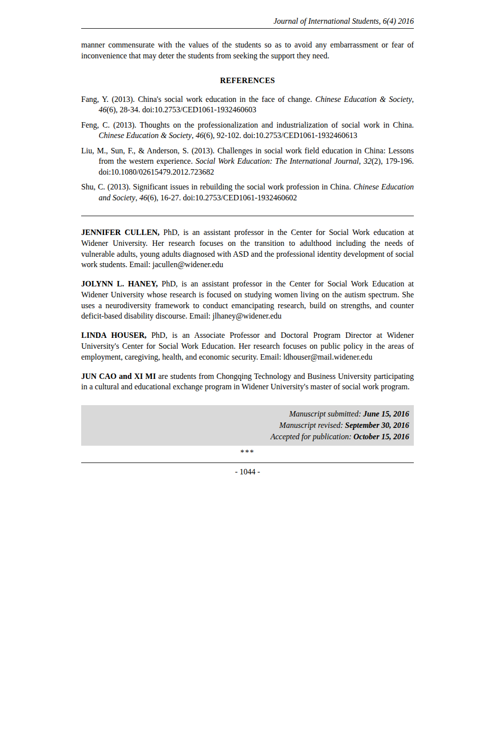Journal of International Students, 6(4) 2016
manner commensurate with the values of the students so as to avoid any embarrassment or fear of inconvenience that may deter the students from seeking the support they need.
REFERENCES
Fang, Y. (2013). China's social work education in the face of change. Chinese Education & Society, 46(6), 28-34. doi:10.2753/CED1061-1932460603
Feng, C. (2013). Thoughts on the professionalization and industrialization of social work in China. Chinese Education & Society, 46(6), 92-102. doi:10.2753/CED1061-1932460613
Liu, M., Sun, F., & Anderson, S. (2013). Challenges in social work field education in China: Lessons from the western experience. Social Work Education: The International Journal, 32(2), 179-196. doi:10.1080/02615479.2012.723682
Shu, C. (2013). Significant issues in rebuilding the social work profession in China. Chinese Education and Society, 46(6), 16-27. doi:10.2753/CED1061-1932460602
JENNIFER CULLEN, PhD, is an assistant professor in the Center for Social Work education at Widener University. Her research focuses on the transition to adulthood including the needs of vulnerable adults, young adults diagnosed with ASD and the professional identity development of social work students. Email: jacullen@widener.edu
JOLYNN L. HANEY, PhD, is an assistant professor in the Center for Social Work Education at Widener University whose research is focused on studying women living on the autism spectrum. She uses a neurodiversity framework to conduct emancipating research, build on strengths, and counter deficit-based disability discourse. Email: jlhaney@widener.edu
LINDA HOUSER, PhD, is an Associate Professor and Doctoral Program Director at Widener University's Center for Social Work Education. Her research focuses on public policy in the areas of employment, caregiving, health, and economic security. Email: ldhouser@mail.widener.edu
JUN CAO and XI MI are students from Chongqing Technology and Business University participating in a cultural and educational exchange program in Widener University's master of social work program.
Manuscript submitted: June 15, 2016
Manuscript revised: September 30, 2016
Accepted for publication: October 15, 2016
***
- 1044 -